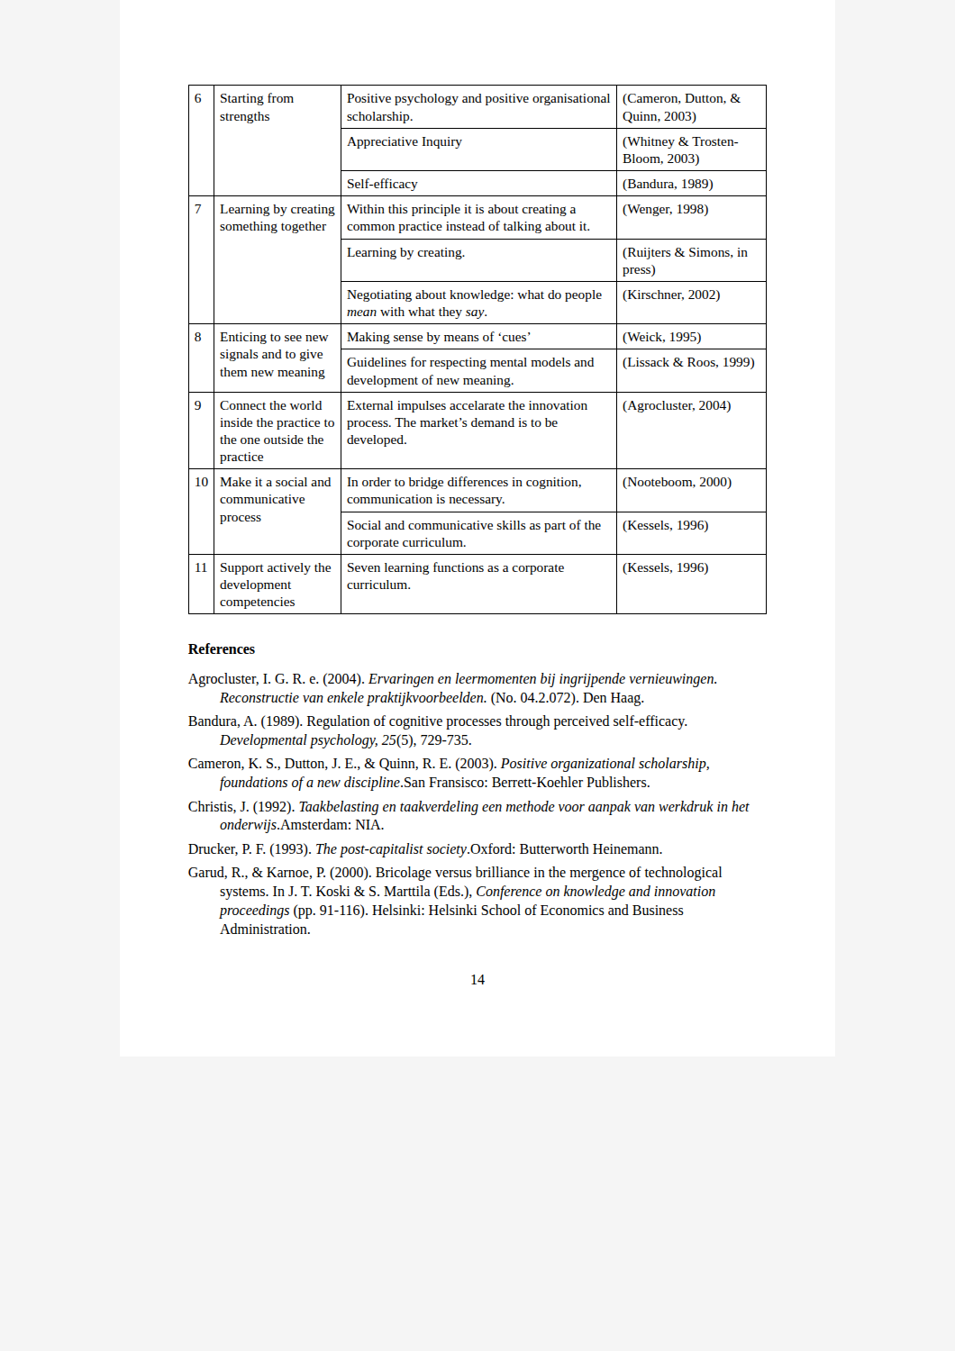| 6 | Starting from strengths | Positive psychology and positive organisational scholarship. | (Cameron, Dutton, & Quinn, 2003) |
| Appreciative Inquiry | (Whitney & Trosten-Bloom, 2003) |
| Self-efficacy | (Bandura, 1989) |
| 7 | Learning by creating something together | Within this principle it is about creating a common practice instead of talking about it. | (Wenger, 1998) |
| Learning by creating. | (Ruijters & Simons, in press) |
| Negotiating about knowledge: what do people mean with what they say . | (Kirschner, 2002) |
| 8 | Enticing to see new signals and to give them new meaning | Making sense by means of ‘cues’ | (Weick, 1995) |
| Guidelines for respecting mental models and development of new meaning. | (Lissack & Roos, 1999) |
| 9 | Connect the world inside the practice to the one outside the practice | External impulses accelarate the innovation process. The market’s demand is to be developed. | (Agrocluster, 2004) |
| 10 | Make it a social and communicative process | In order to bridge differences in cognition, communication is necessary. | (Nooteboom, 2000) |
| Social and communicative skills as part of the corporate curriculum. | (Kessels, 1996) |
| 11 | Support actively the development competencies | Seven learning functions as a corporate curriculum. | (Kessels, 1996) |
References
Agrocluster, I. G. R. e. (2004). Ervaringen en leermomenten bij ingrijpende vernieuwingen. Reconstructie van enkele praktijkvoorbeelden. (No. 04.2.072). Den Haag.
Bandura, A. (1989). Regulation of cognitive processes through perceived self-efficacy. Developmental psychology, 25(5), 729-735.
Cameron, K. S., Dutton, J. E., & Quinn, R. E. (2003). Positive organizational scholarship, foundations of a new discipline.San Fransisco: Berrett-Koehler Publishers.
Christis, J. (1992). Taakbelasting en taakverdeling een methode voor aanpak van werkdruk in het onderwijs.Amsterdam: NIA.
Drucker, P. F. (1993). The post-capitalist society.Oxford: Butterworth Heinemann.
Garud, R., & Karnoe, P. (2000). Bricolage versus brilliance in the mergence of technological systems. In J. T. Koski & S. Marttila (Eds.), Conference on knowledge and innovation proceedings (pp. 91-116). Helsinki: Helsinki School of Economics and Business Administration.
14